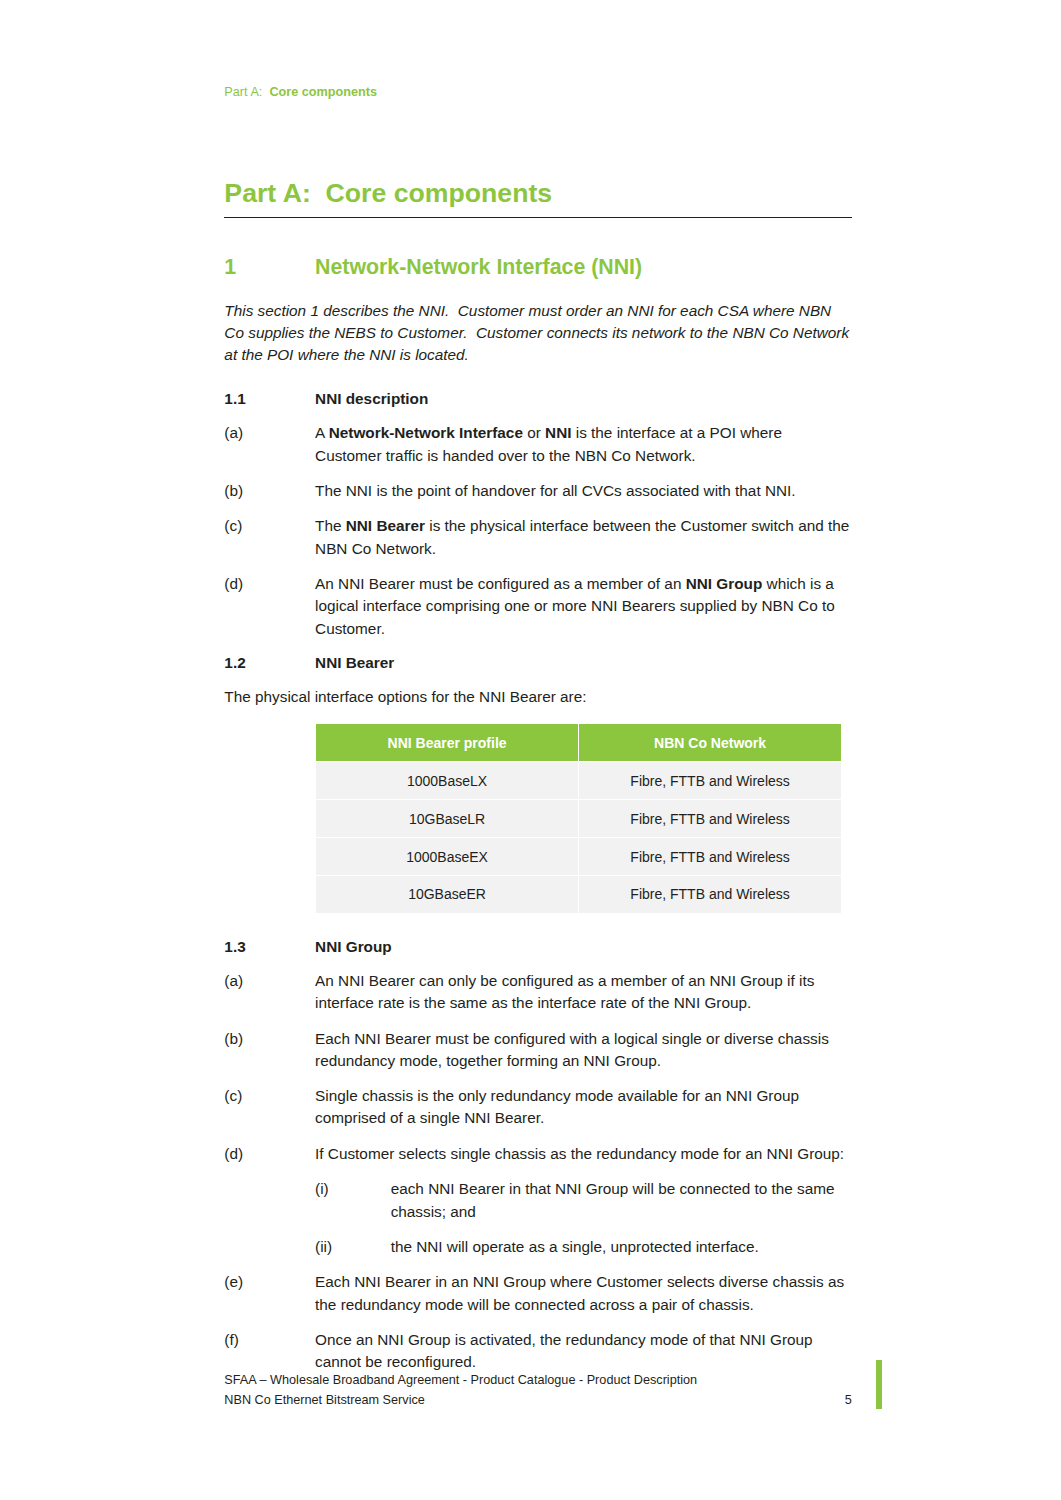Part A: Core components
Part A: Core components
1 Network-Network Interface (NNI)
This section 1 describes the NNI. Customer must order an NNI for each CSA where NBN Co supplies the NEBS to Customer. Customer connects its network to the NBN Co Network at the POI where the NNI is located.
1.1 NNI description
(a)
A Network-Network Interface or NNI is the interface at a POI where Customer traffic is handed over to the NBN Co Network.
(b)
The NNI is the point of handover for all CVCs associated with that NNI.
(c)
The NNI Bearer is the physical interface between the Customer switch and the NBN Co Network.
(d)
An NNI Bearer must be configured as a member of an NNI Group which is a logical interface comprising one or more NNI Bearers supplied by NBN Co to Customer.
1.2 NNI Bearer
The physical interface options for the NNI Bearer are:
| NNI Bearer profile | NBN Co Network |
| --- | --- |
| 1000BaseLX | Fibre, FTTB and Wireless |
| 10GBaseLR | Fibre, FTTB and Wireless |
| 1000BaseEX | Fibre, FTTB and Wireless |
| 10GBaseER | Fibre, FTTB and Wireless |
1.3 NNI Group
(a)
An NNI Bearer can only be configured as a member of an NNI Group if its interface rate is the same as the interface rate of the NNI Group.
(b)
Each NNI Bearer must be configured with a logical single or diverse chassis redundancy mode, together forming an NNI Group.
(c)
Single chassis is the only redundancy mode available for an NNI Group comprised of a single NNI Bearer.
(d)
If Customer selects single chassis as the redundancy mode for an NNI Group:
(i)
each NNI Bearer in that NNI Group will be connected to the same chassis; and
(ii)
the NNI will operate as a single, unprotected interface.
(e)
Each NNI Bearer in an NNI Group where Customer selects diverse chassis as the redundancy mode will be connected across a pair of chassis.
(f)
Once an NNI Group is activated, the redundancy mode of that NNI Group cannot be reconfigured.
SFAA – Wholesale Broadband Agreement - Product Catalogue - Product Description
NBN Co Ethernet Bitstream Service 5